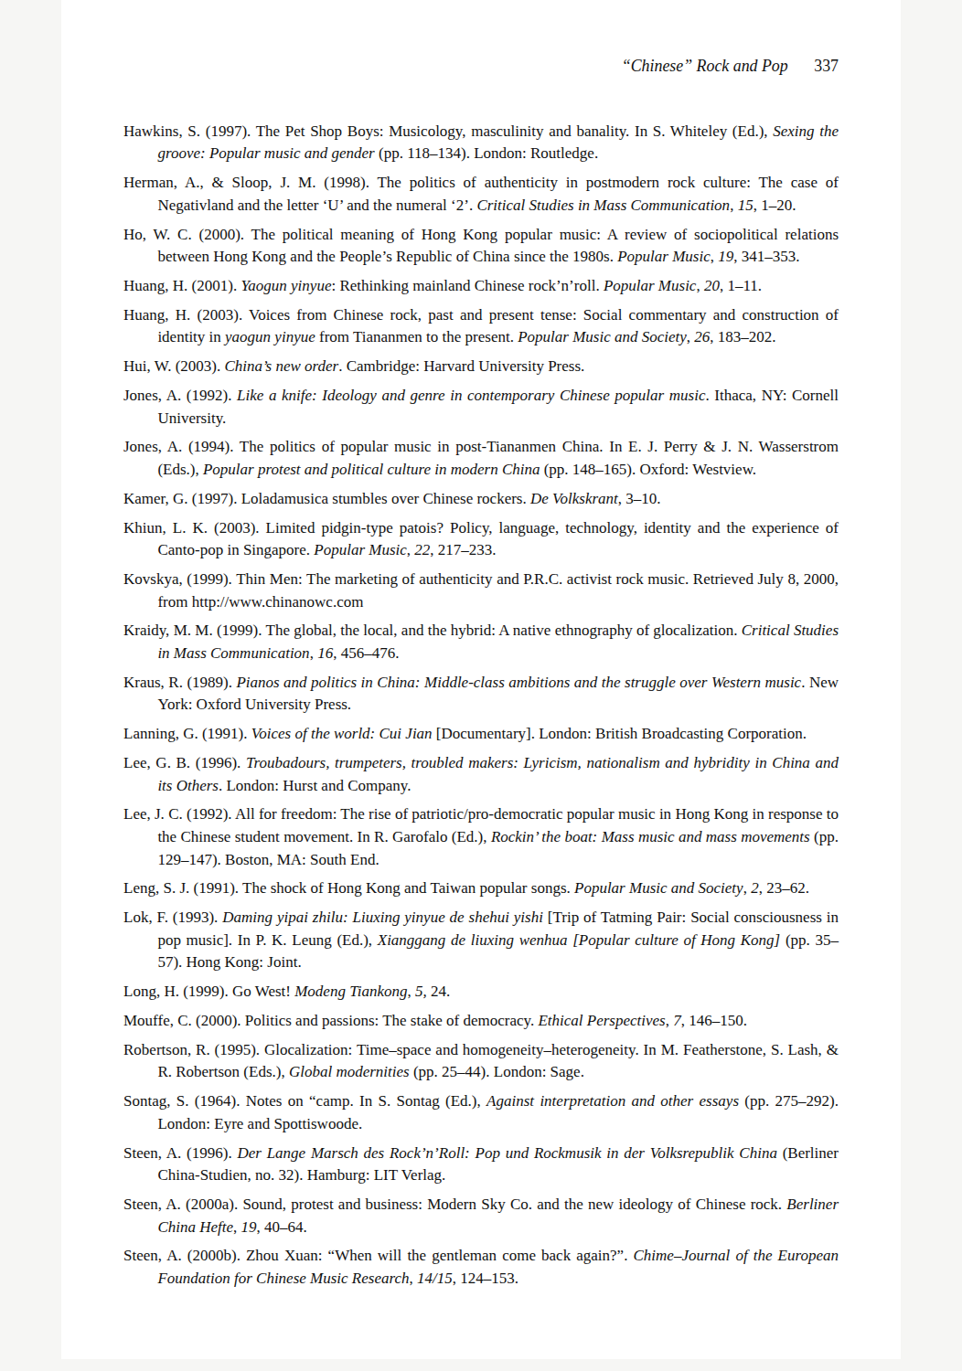“Chinese” Rock and Pop 337
Hawkins, S. (1997). The Pet Shop Boys: Musicology, masculinity and banality. In S. Whiteley (Ed.), Sexing the groove: Popular music and gender (pp. 118–134). London: Routledge.
Herman, A., & Sloop, J. M. (1998). The politics of authenticity in postmodern rock culture: The case of Negativland and the letter ‘U’ and the numeral ‘2’. Critical Studies in Mass Communication, 15, 1–20.
Ho, W. C. (2000). The political meaning of Hong Kong popular music: A review of sociopolitical relations between Hong Kong and the People’s Republic of China since the 1980s. Popular Music, 19, 341–353.
Huang, H. (2001). Yaogun yinyue: Rethinking mainland Chinese rock’n’roll. Popular Music, 20, 1–11.
Huang, H. (2003). Voices from Chinese rock, past and present tense: Social commentary and construction of identity in yaogun yinyue from Tiananmen to the present. Popular Music and Society, 26, 183–202.
Hui, W. (2003). China’s new order. Cambridge: Harvard University Press.
Jones, A. (1992). Like a knife: Ideology and genre in contemporary Chinese popular music. Ithaca, NY: Cornell University.
Jones, A. (1994). The politics of popular music in post-Tiananmen China. In E. J. Perry & J. N. Wasserstrom (Eds.), Popular protest and political culture in modern China (pp. 148–165). Oxford: Westview.
Kamer, G. (1997). Loladamusica stumbles over Chinese rockers. De Volkskrant, 3–10.
Khiun, L. K. (2003). Limited pidgin-type patois? Policy, language, technology, identity and the experience of Canto-pop in Singapore. Popular Music, 22, 217–233.
Kovskya, (1999). Thin Men: The marketing of authenticity and P.R.C. activist rock music. Retrieved July 8, 2000, from http://www.chinanowc.com
Kraidy, M. M. (1999). The global, the local, and the hybrid: A native ethnography of glocalization. Critical Studies in Mass Communication, 16, 456–476.
Kraus, R. (1989). Pianos and politics in China: Middle-class ambitions and the struggle over Western music. New York: Oxford University Press.
Lanning, G. (1991). Voices of the world: Cui Jian [Documentary]. London: British Broadcasting Corporation.
Lee, G. B. (1996). Troubadours, trumpeters, troubled makers: Lyricism, nationalism and hybridity in China and its Others. London: Hurst and Company.
Lee, J. C. (1992). All for freedom: The rise of patriotic/pro-democratic popular music in Hong Kong in response to the Chinese student movement. In R. Garofalo (Ed.), Rockin’ the boat: Mass music and mass movements (pp. 129–147). Boston, MA: South End.
Leng, S. J. (1991). The shock of Hong Kong and Taiwan popular songs. Popular Music and Society, 2, 23–62.
Lok, F. (1993). Daming yipai zhilu: Liuxing yinyue de shehui yishi [Trip of Tatming Pair: Social consciousness in pop music]. In P. K. Leung (Ed.), Xianggang de liuxing wenhua [Popular culture of Hong Kong] (pp. 35–57). Hong Kong: Joint.
Long, H. (1999). Go West! Modeng Tiankong, 5, 24.
Mouffe, C. (2000). Politics and passions: The stake of democracy. Ethical Perspectives, 7, 146–150.
Robertson, R. (1995). Glocalization: Time–space and homogeneity–heterogeneity. In M. Featherstone, S. Lash, & R. Robertson (Eds.), Global modernities (pp. 25–44). London: Sage.
Sontag, S. (1964). Notes on “camp. In S. Sontag (Ed.), Against interpretation and other essays (pp. 275–292). London: Eyre and Spottiswoode.
Steen, A. (1996). Der Lange Marsch des Rock’n’Roll: Pop und Rockmusik in der Volksrepublik China (Berliner China-Studien, no. 32). Hamburg: LIT Verlag.
Steen, A. (2000a). Sound, protest and business: Modern Sky Co. and the new ideology of Chinese rock. Berliner China Hefte, 19, 40–64.
Steen, A. (2000b). Zhou Xuan: “When will the gentleman come back again?”. Chime–Journal of the European Foundation for Chinese Music Research, 14/15, 124–153.